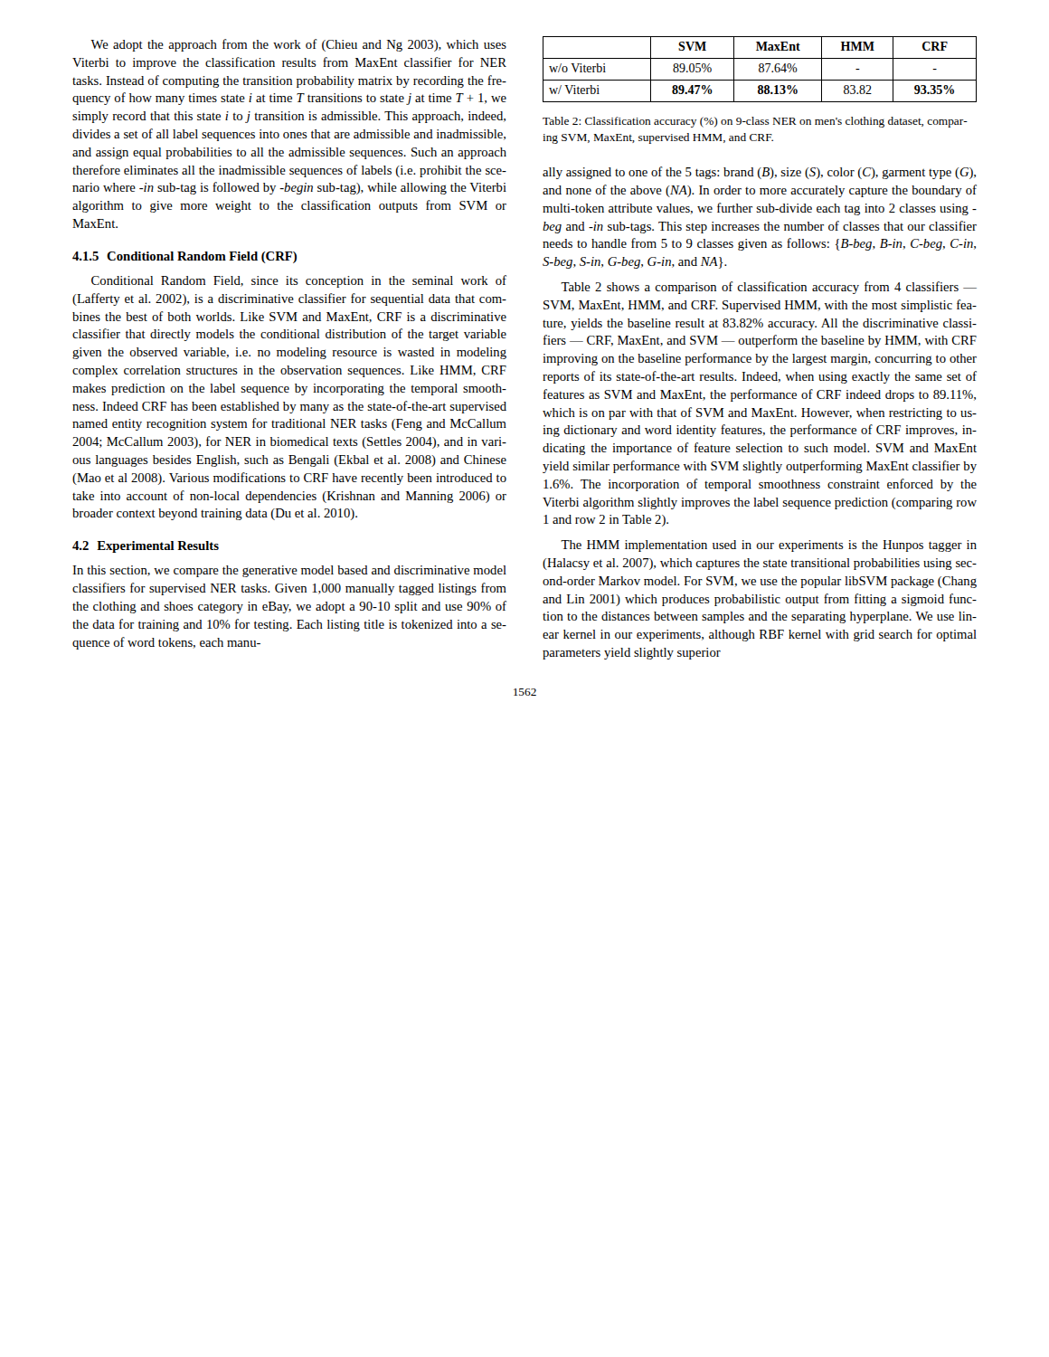We adopt the approach from the work of (Chieu and Ng 2003), which uses Viterbi to improve the classification results from MaxEnt classifier for NER tasks. Instead of computing the transition probability matrix by recording the frequency of how many times state i at time T transitions to state j at time T + 1, we simply record that this state i to j transition is admissible. This approach, indeed, divides a set of all label sequences into ones that are admissible and inadmissible, and assign equal probabilities to all the admissible sequences. Such an approach therefore eliminates all the inadmissible sequences of labels (i.e. prohibit the scenario where -in sub-tag is followed by -begin sub-tag), while allowing the Viterbi algorithm to give more weight to the classification outputs from SVM or MaxEnt.
4.1.5 Conditional Random Field (CRF)
Conditional Random Field, since its conception in the seminal work of (Lafferty et al. 2002), is a discriminative classifier for sequential data that combines the best of both worlds. Like SVM and MaxEnt, CRF is a discriminative classifier that directly models the conditional distribution of the target variable given the observed variable, i.e. no modeling resource is wasted in modeling complex correlation structures in the observation sequences. Like HMM, CRF makes prediction on the label sequence by incorporating the temporal smoothness. Indeed CRF has been established by many as the state-of-the-art supervised named entity recognition system for traditional NER tasks (Feng and McCallum 2004; McCallum 2003), for NER in biomedical texts (Settles 2004), and in various languages besides English, such as Bengali (Ekbal et al. 2008) and Chinese (Mao et al 2008). Various modifications to CRF have recently been introduced to take into account of non-local dependencies (Krishnan and Manning 2006) or broader context beyond training data (Du et al. 2010).
4.2 Experimental Results
In this section, we compare the generative model based and discriminative model classifiers for supervised NER tasks. Given 1,000 manually tagged listings from the clothing and shoes category in eBay, we adopt a 90-10 split and use 90% of the data for training and 10% for testing. Each listing title is tokenized into a sequence of word tokens, each manu-
| | SVM | MaxEnt | HMM | CRF |
| --- | --- | --- | --- | --- |
| w/o Viterbi | 89.05% | 87.64% | - | - |
| w/ Viterbi | 89.47% | 88.13% | 83.82 | 93.35% |
Table 2: Classification accuracy (%) on 9-class NER on men's clothing dataset, comparing SVM, MaxEnt, supervised HMM, and CRF.
ally assigned to one of the 5 tags: brand (B), size (S), color (C), garment type (G), and none of the above (NA). In order to more accurately capture the boundary of multi-token attribute values, we further sub-divide each tag into 2 classes using -beg and -in sub-tags. This step increases the number of classes that our classifier needs to handle from 5 to 9 classes given as follows: {B-beg, B-in, C-beg, C-in, S-beg, S-in, G-beg, G-in, and NA}.
Table 2 shows a comparison of classification accuracy from 4 classifiers — SVM, MaxEnt, HMM, and CRF. Supervised HMM, with the most simplistic feature, yields the baseline result at 83.82% accuracy. All the discriminative classifiers — CRF, MaxEnt, and SVM — outperform the baseline by HMM, with CRF improving on the baseline performance by the largest margin, concurring to other reports of its state-of-the-art results. Indeed, when using exactly the same set of features as SVM and MaxEnt, the performance of CRF indeed drops to 89.11%, which is on par with that of SVM and MaxEnt. However, when restricting to using dictionary and word identity features, the performance of CRF improves, indicating the importance of feature selection to such model. SVM and MaxEnt yield similar performance with SVM slightly outperforming MaxEnt classifier by 1.6%. The incorporation of temporal smoothness constraint enforced by the Viterbi algorithm slightly improves the label sequence prediction (comparing row 1 and row 2 in Table 2).
The HMM implementation used in our experiments is the Hunpos tagger in (Halacsy et al. 2007), which captures the state transitional probabilities using second-order Markov model. For SVM, we use the popular libSVM package (Chang and Lin 2001) which produces probabilistic output from fitting a sigmoid function to the distances between samples and the separating hyperplane. We use linear kernel in our experiments, although RBF kernel with grid search for optimal parameters yield slightly superior
1562